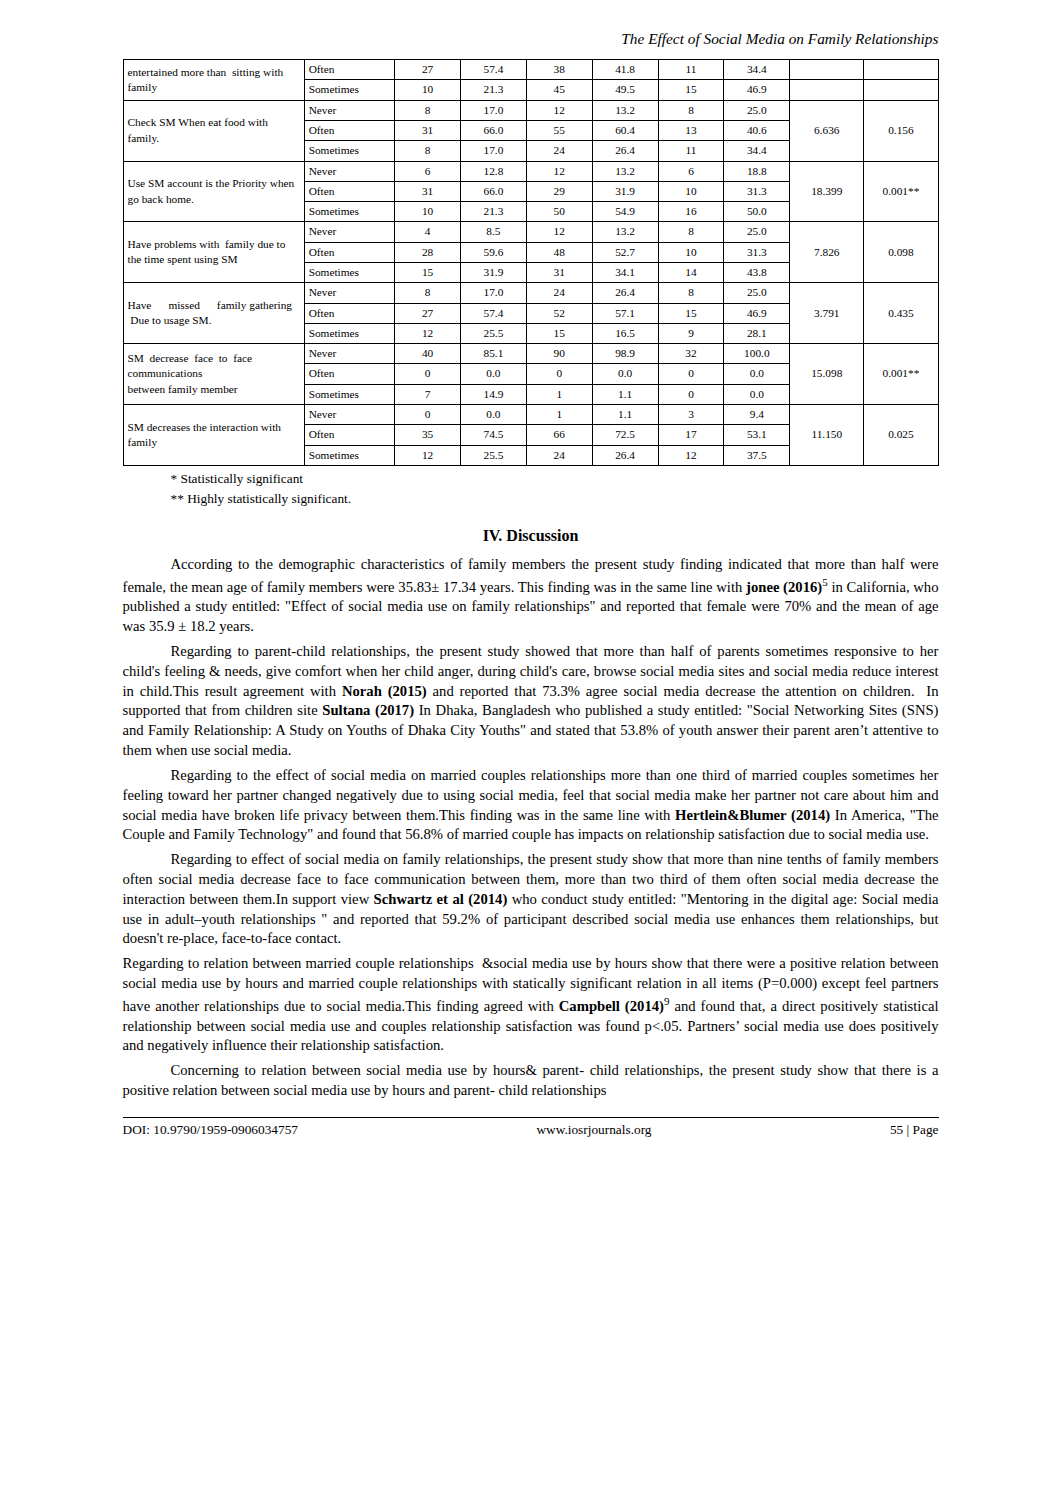The Effect of Social Media on Family Relationships
| entertained more than sitting with family | Often | 27 | 57.4 | 38 | 41.8 | 11 | 34.4 | | |
| Sometimes | 10 | 21.3 | 45 | 49.5 | 15 | 46.9 | | |
| Check SM When eat food with family. | Never | 8 | 17.0 | 12 | 13.2 | 8 | 25.0 | 6.636 | 0.156 |
| Often | 31 | 66.0 | 55 | 60.4 | 13 | 40.6 |
| Sometimes | 8 | 17.0 | 24 | 26.4 | 11 | 34.4 |
| Use SM account is the Priority when go back home. | Never | 6 | 12.8 | 12 | 13.2 | 6 | 18.8 | 18.399 | 0.001** |
| Often | 31 | 66.0 | 29 | 31.9 | 10 | 31.3 |
| Sometimes | 10 | 21.3 | 50 | 54.9 | 16 | 50.0 |
| Have problems with family due to the time spent using SM | Never | 4 | 8.5 | 12 | 13.2 | 8 | 25.0 | 7.826 | 0.098 |
| Often | 28 | 59.6 | 48 | 52.7 | 10 | 31.3 |
| Sometimes | 15 | 31.9 | 31 | 34.1 | 14 | 43.8 |
| Have missed family gathering Due to usage SM. | Never | 8 | 17.0 | 24 | 26.4 | 8 | 25.0 | 3.791 | 0.435 |
| Often | 27 | 57.4 | 52 | 57.1 | 15 | 46.9 |
| Sometimes | 12 | 25.5 | 15 | 16.5 | 9 | 28.1 |
| SM decrease face to face communications between family member | Never | 40 | 85.1 | 90 | 98.9 | 32 | 100.0 | 15.098 | 0.001** |
| Often | 0 | 0.0 | 0 | 0.0 | 0 | 0.0 |
| Sometimes | 7 | 14.9 | 1 | 1.1 | 0 | 0.0 |
| SM decreases the interaction with family | Never | 0 | 0.0 | 1 | 1.1 | 3 | 9.4 | 11.150 | 0.025 |
| Often | 35 | 74.5 | 66 | 72.5 | 17 | 53.1 |
| Sometimes | 12 | 25.5 | 24 | 26.4 | 12 | 37.5 |
* Statistically significant
** Highly statistically significant.
IV. Discussion
According to the demographic characteristics of family members the present study finding indicated that more than half were female, the mean age of family members were 35.83± 17.34 years. This finding was in the same line with jonee (2016)5 in California, who published a study entitled: "Effect of social media use on family relationships" and reported that female were 70% and the mean of age was 35.9 ± 18.2 years.
Regarding to parent-child relationships, the present study showed that more than half of parents sometimes responsive to her child's feeling & needs, give comfort when her child anger, during child's care, browse social media sites and social media reduce interest in child.This result agreement with Norah (2015) and reported that 73.3% agree social media decrease the attention on children. In supported that from children site Sultana (2017) In Dhaka, Bangladesh who published a study entitled: "Social Networking Sites (SNS) and Family Relationship: A Study on Youths of Dhaka City Youths" and stated that 53.8% of youth answer their parent aren’t attentive to them when use social media.
Regarding to the effect of social media on married couples relationships more than one third of married couples sometimes her feeling toward her partner changed negatively due to using social media, feel that social media make her partner not care about him and social media have broken life privacy between them.This finding was in the same line with Hertlein&Blumer (2014) In America, "The Couple and Family Technology" and found that 56.8% of married couple has impacts on relationship satisfaction due to social media use.
Regarding to effect of social media on family relationships, the present study show that more than nine tenths of family members often social media decrease face to face communication between them, more than two third of them often social media decrease the interaction between them.In support view Schwartz et al (2014) who conduct study entitled: "Mentoring in the digital age: Social media use in adult–youth relationships " and reported that 59.2% of participant described social media use enhances them relationships, but doesn't re-place, face-to-face contact.
Regarding to relation between married couple relationships &social media use by hours show that there were a positive relation between social media use by hours and married couple relationships with statically significant relation in all items (P=0.000) except feel partners have another relationships due to social media.This finding agreed with Campbell (2014)9 and found that, a direct positively statistical relationship between social media use and couples relationship satisfaction was found p<.05. Partners’ social media use does positively and negatively influence their relationship satisfaction.
Concerning to relation between social media use by hours& parent- child relationships, the present study show that there is a positive relation between social media use by hours and parent- child relationships
DOI: 10.9790/1959-0906034757
www.iosrjournals.org
55 | Page